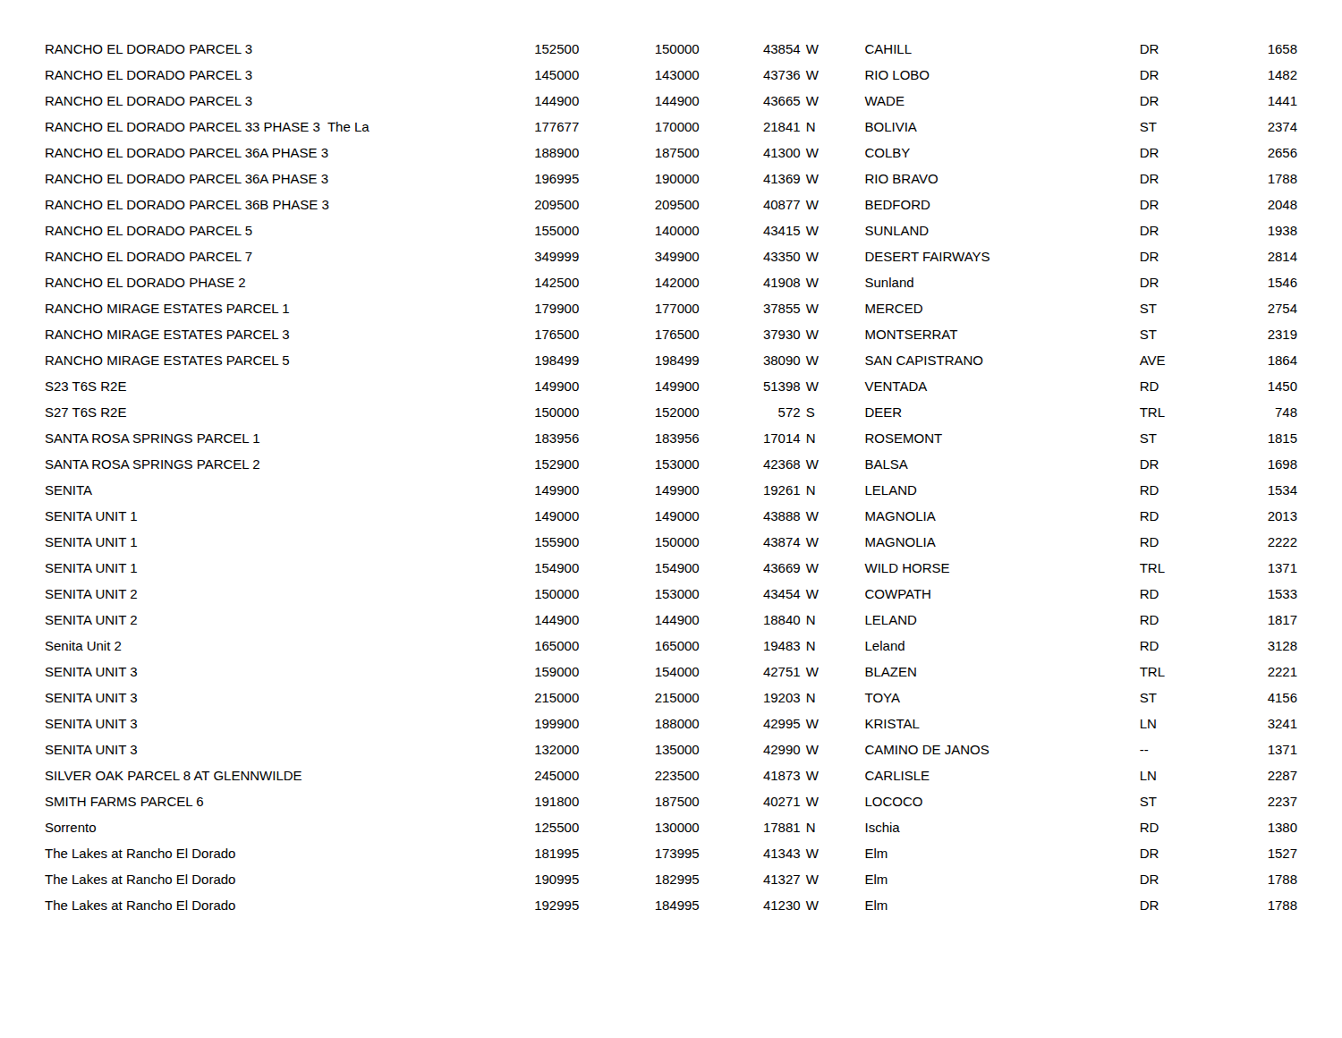| RANCHO EL DORADO PARCEL 3 | 152500 | 150000 | 43854 | W | CAHILL | DR | 1658 |
| RANCHO EL DORADO PARCEL 3 | 145000 | 143000 | 43736 | W | RIO LOBO | DR | 1482 |
| RANCHO EL DORADO PARCEL 3 | 144900 | 144900 | 43665 | W | WADE | DR | 1441 |
| RANCHO EL DORADO PARCEL 33 PHASE 3 The La | 177677 | 170000 | 21841 | N | BOLIVIA | ST | 2374 |
| RANCHO EL DORADO PARCEL 36A PHASE 3 | 188900 | 187500 | 41300 | W | COLBY | DR | 2656 |
| RANCHO EL DORADO PARCEL 36A PHASE 3 | 196995 | 190000 | 41369 | W | RIO BRAVO | DR | 1788 |
| RANCHO EL DORADO PARCEL 36B PHASE 3 | 209500 | 209500 | 40877 | W | BEDFORD | DR | 2048 |
| RANCHO EL DORADO PARCEL 5 | 155000 | 140000 | 43415 | W | SUNLAND | DR | 1938 |
| RANCHO EL DORADO PARCEL 7 | 349999 | 349900 | 43350 | W | DESERT FAIRWAYS | DR | 2814 |
| RANCHO EL DORADO PHASE 2 | 142500 | 142000 | 41908 | W | Sunland | DR | 1546 |
| RANCHO MIRAGE ESTATES PARCEL 1 | 179900 | 177000 | 37855 | W | MERCED | ST | 2754 |
| RANCHO MIRAGE ESTATES PARCEL 3 | 176500 | 176500 | 37930 | W | MONTSERRAT | ST | 2319 |
| RANCHO MIRAGE ESTATES PARCEL 5 | 198499 | 198499 | 38090 | W | SAN CAPISTRANO | AVE | 1864 |
| S23 T6S R2E | 149900 | 149900 | 51398 | W | VENTADA | RD | 1450 |
| S27 T6S R2E | 150000 | 152000 | 572 | S | DEER | TRL | 748 |
| SANTA ROSA SPRINGS PARCEL 1 | 183956 | 183956 | 17014 | N | ROSEMONT | ST | 1815 |
| SANTA ROSA SPRINGS PARCEL 2 | 152900 | 153000 | 42368 | W | BALSA | DR | 1698 |
| SENITA | 149900 | 149900 | 19261 | N | LELAND | RD | 1534 |
| SENITA UNIT 1 | 149000 | 149000 | 43888 | W | MAGNOLIA | RD | 2013 |
| SENITA UNIT 1 | 155900 | 150000 | 43874 | W | MAGNOLIA | RD | 2222 |
| SENITA UNIT 1 | 154900 | 154900 | 43669 | W | WILD HORSE | TRL | 1371 |
| SENITA UNIT 2 | 150000 | 153000 | 43454 | W | COWPATH | RD | 1533 |
| SENITA UNIT 2 | 144900 | 144900 | 18840 | N | LELAND | RD | 1817 |
| Senita Unit 2 | 165000 | 165000 | 19483 | N | Leland | RD | 3128 |
| SENITA UNIT 3 | 159000 | 154000 | 42751 | W | BLAZEN | TRL | 2221 |
| SENITA UNIT 3 | 215000 | 215000 | 19203 | N | TOYA | ST | 4156 |
| SENITA UNIT 3 | 199900 | 188000 | 42995 | W | KRISTAL | LN | 3241 |
| SENITA UNIT 3 | 132000 | 135000 | 42990 | W | CAMINO DE JANOS | -- | 1371 |
| SILVER OAK PARCEL 8 AT GLENNWILDE | 245000 | 223500 | 41873 | W | CARLISLE | LN | 2287 |
| SMITH FARMS PARCEL 6 | 191800 | 187500 | 40271 | W | LOCOCO | ST | 2237 |
| Sorrento | 125500 | 130000 | 17881 | N | Ischia | RD | 1380 |
| The Lakes at Rancho El Dorado | 181995 | 173995 | 41343 | W | Elm | DR | 1527 |
| The Lakes at Rancho El Dorado | 190995 | 182995 | 41327 | W | Elm | DR | 1788 |
| The Lakes at Rancho El Dorado | 192995 | 184995 | 41230 | W | Elm | DR | 1788 |